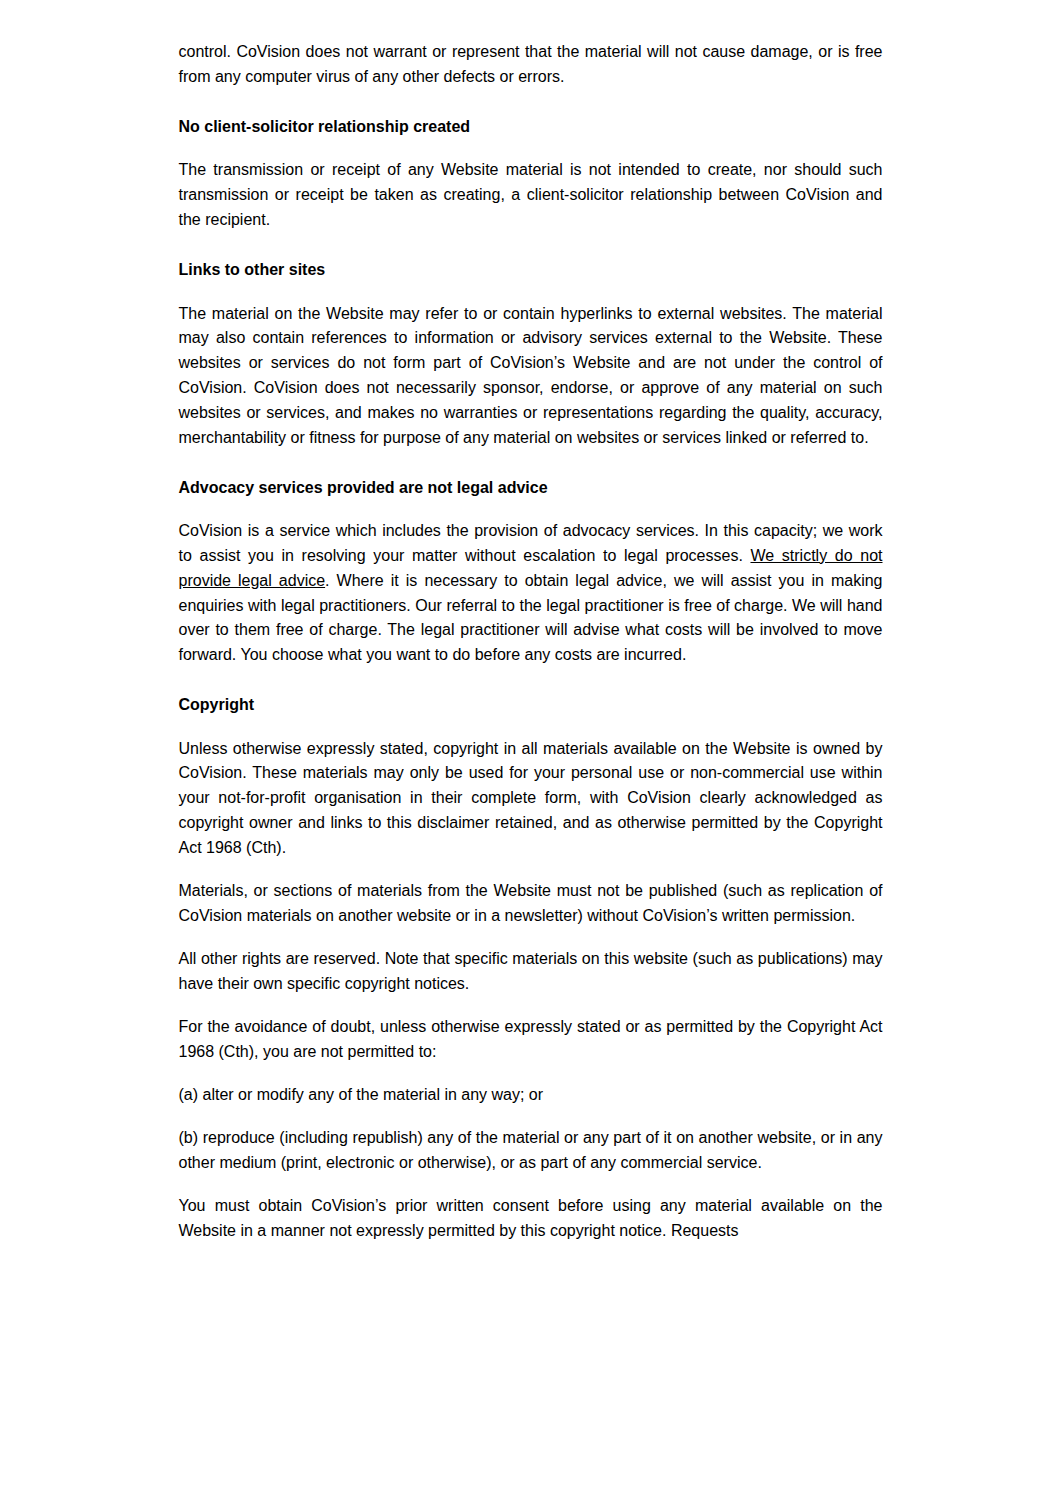control. CoVision does not warrant or represent that the material will not cause damage, or is free from any computer virus of any other defects or errors.
No client-solicitor relationship created
The transmission or receipt of any Website material is not intended to create, nor should such transmission or receipt be taken as creating, a client-solicitor relationship between CoVision and the recipient.
Links to other sites
The material on the Website may refer to or contain hyperlinks to external websites. The material may also contain references to information or advisory services external to the Website. These websites or services do not form part of CoVision’s Website and are not under the control of CoVision. CoVision does not necessarily sponsor, endorse, or approve of any material on such websites or services, and makes no warranties or representations regarding the quality, accuracy, merchantability or fitness for purpose of any material on websites or services linked or referred to.
Advocacy services provided are not legal advice
CoVision is a service which includes the provision of advocacy services. In this capacity; we work to assist you in resolving your matter without escalation to legal processes. We strictly do not provide legal advice. Where it is necessary to obtain legal advice, we will assist you in making enquiries with legal practitioners. Our referral to the legal practitioner is free of charge. We will hand over to them free of charge. The legal practitioner will advise what costs will be involved to move forward. You choose what you want to do before any costs are incurred.
Copyright
Unless otherwise expressly stated, copyright in all materials available on the Website is owned by CoVision. These materials may only be used for your personal use or non-commercial use within your not-for-profit organisation in their complete form, with CoVision clearly acknowledged as copyright owner and links to this disclaimer retained, and as otherwise permitted by the Copyright Act 1968 (Cth).
Materials, or sections of materials from the Website must not be published (such as replication of CoVision materials on another website or in a newsletter) without CoVision’s written permission.
All other rights are reserved. Note that specific materials on this website (such as publications) may have their own specific copyright notices.
For the avoidance of doubt, unless otherwise expressly stated or as permitted by the Copyright Act 1968 (Cth), you are not permitted to:
(a) alter or modify any of the material in any way; or
(b) reproduce (including republish) any of the material or any part of it on another website, or in any other medium (print, electronic or otherwise), or as part of any commercial service.
You must obtain CoVision’s prior written consent before using any material available on the Website in a manner not expressly permitted by this copyright notice. Requests